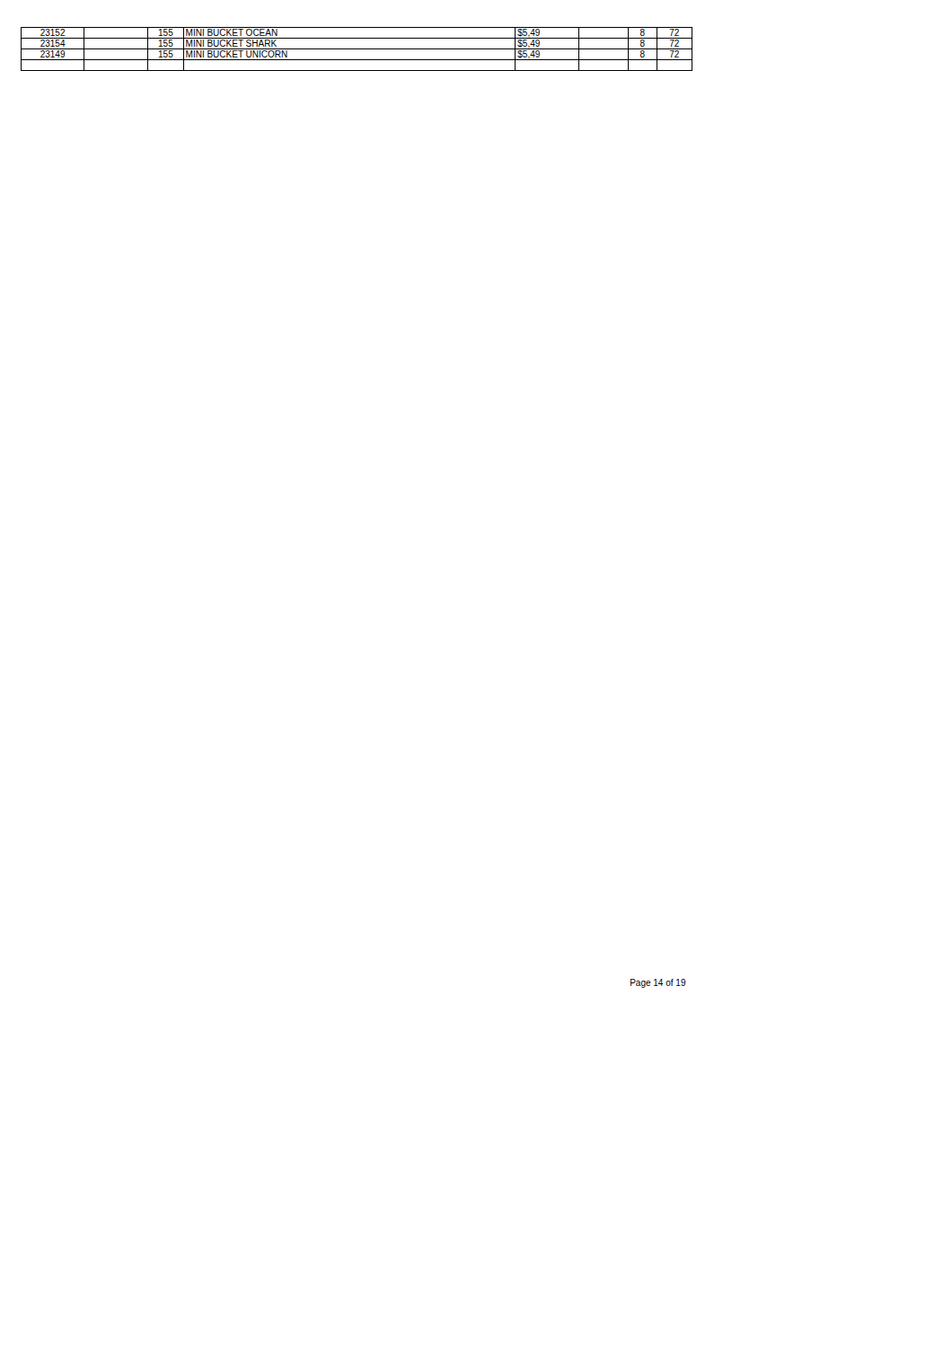| 23152 | | 155 | MINI BUCKET OCEAN | $5,49 | | 8 | 72 |
| 23154 | | 155 | MINI BUCKET SHARK | $5,49 | | 8 | 72 |
| 23149 | | 155 | MINI BUCKET UNICORN | $5,49 | | 8 | 72 |
Page 14 of 19